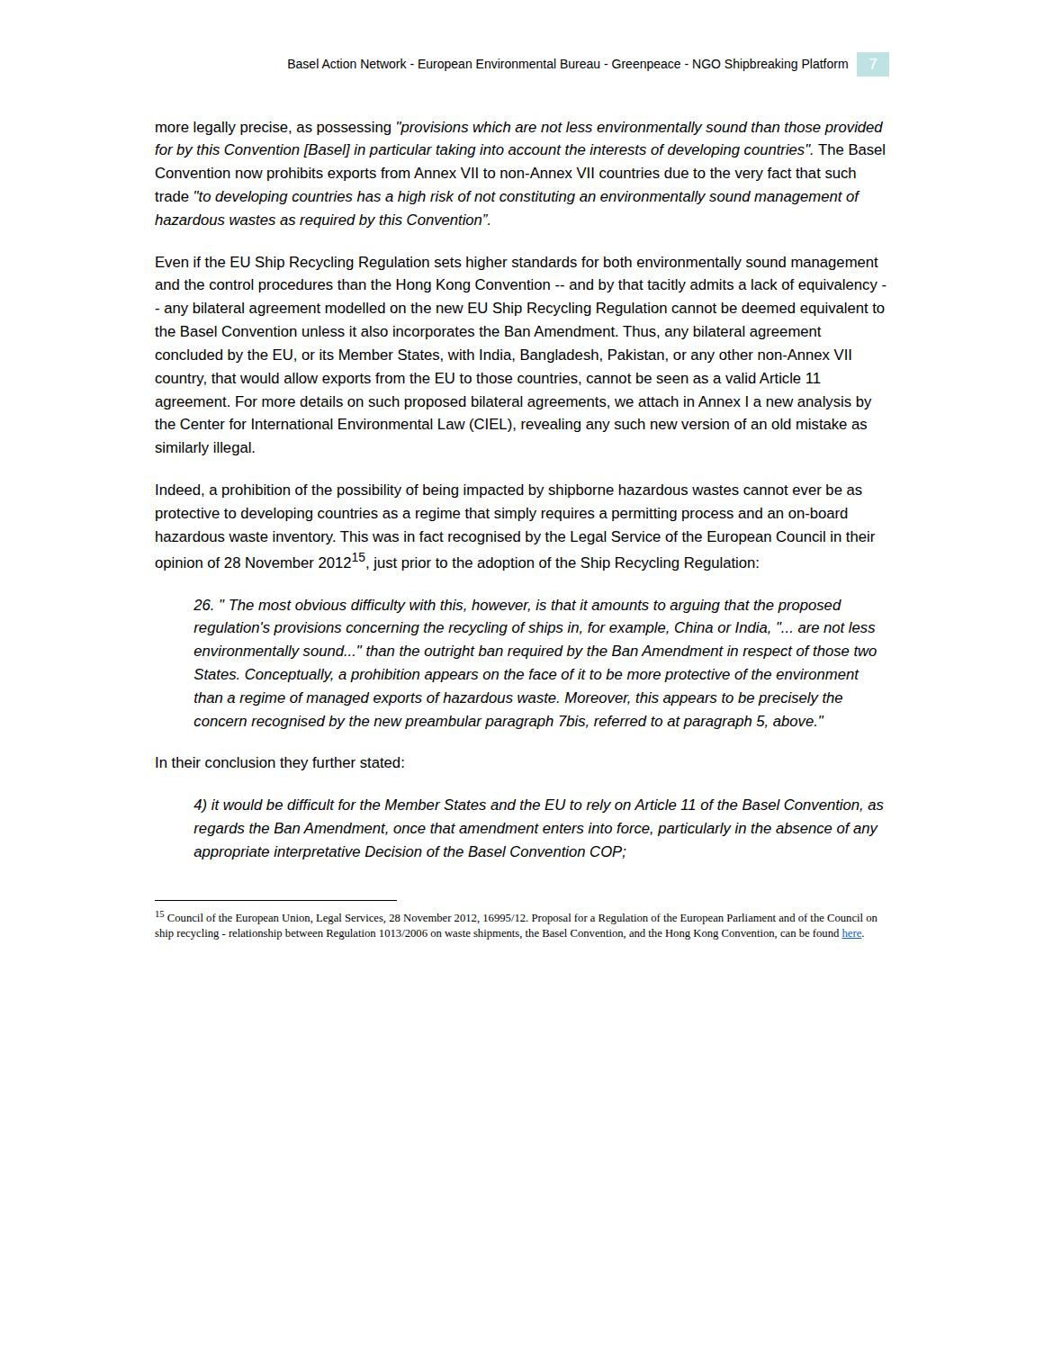Basel Action Network - European Environmental Bureau - Greenpeace - NGO Shipbreaking Platform
7
more legally precise, as possessing "provisions which are not less environmentally sound than those provided for by this Convention [Basel] in particular taking into account the interests of developing countries". The Basel Convention now prohibits exports from Annex VII to non-Annex VII countries due to the very fact that such trade "to developing countries has a high risk of not constituting an environmentally sound management of hazardous wastes as required by this Convention”.
Even if the EU Ship Recycling Regulation sets higher standards for both environmentally sound management and the control procedures than the Hong Kong Convention -- and by that tacitly admits a lack of equivalency -- any bilateral agreement modelled on the new EU Ship Recycling Regulation cannot be deemed equivalent to the Basel Convention unless it also incorporates the Ban Amendment. Thus, any bilateral agreement concluded by the EU, or its Member States, with India, Bangladesh, Pakistan, or any other non-Annex VII country, that would allow exports from the EU to those countries, cannot be seen as a valid Article 11 agreement. For more details on such proposed bilateral agreements, we attach in Annex I a new analysis by the Center for International Environmental Law (CIEL), revealing any such new version of an old mistake as similarly illegal.
Indeed, a prohibition of the possibility of being impacted by shipborne hazardous wastes cannot ever be as protective to developing countries as a regime that simply requires a permitting process and an on-board hazardous waste inventory. This was in fact recognised by the Legal Service of the European Council in their opinion of 28 November 201215, just prior to the adoption of the Ship Recycling Regulation:
26. " The most obvious difficulty with this, however, is that it amounts to arguing that the proposed regulation's provisions concerning the recycling of ships in, for example, China or India, "... are not less environmentally sound..." than the outright ban required by the Ban Amendment in respect of those two States. Conceptually, a prohibition appears on the face of it to be more protective of the environment than a regime of managed exports of hazardous waste. Moreover, this appears to be precisely the concern recognised by the new preambular paragraph 7bis, referred to at paragraph 5, above."
In their conclusion they further stated:
4) it would be difficult for the Member States and the EU to rely on Article 11 of the Basel Convention, as regards the Ban Amendment, once that amendment enters into force, particularly in the absence of any appropriate interpretative Decision of the Basel Convention COP;
15 Council of the European Union, Legal Services, 28 November 2012, 16995/12. Proposal for a Regulation of the European Parliament and of the Council on ship recycling - relationship between Regulation 1013/2006 on waste shipments, the Basel Convention, and the Hong Kong Convention, can be found here.